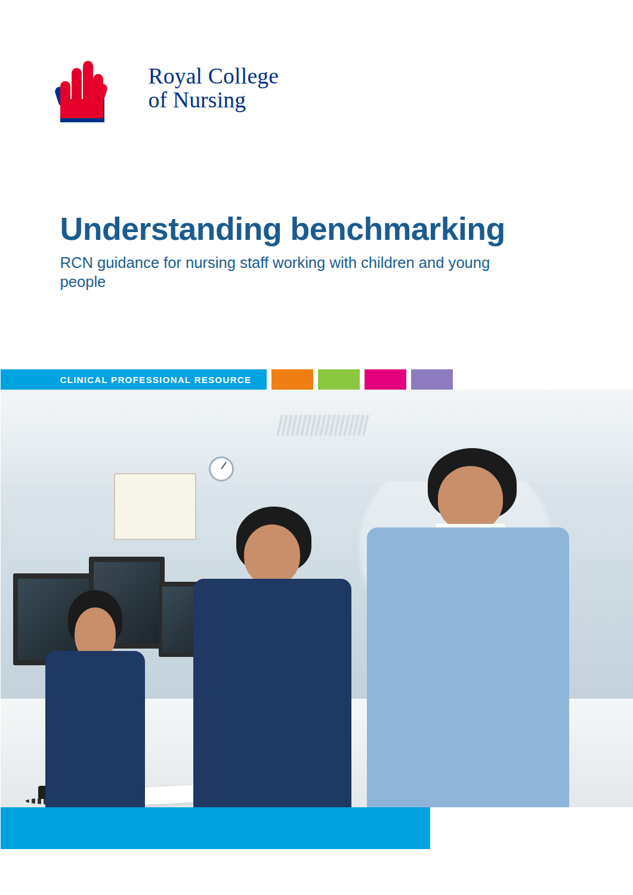Royal College
of Nursing
Understanding benchmarking
RCN guidance for nursing staff working with children and young people
CLINICAL PROFESSIONAL RESOURCE